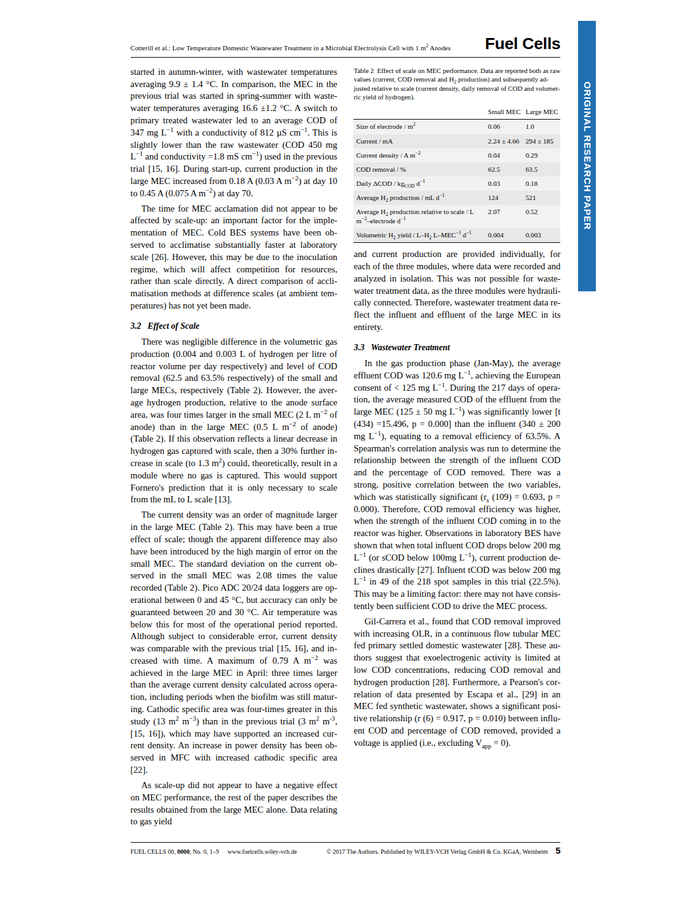ORIGINAL RESEARCH PAPER
Cotterill et al.: Low Temperature Domestic Wastewater Treatment in a Microbial Electrolysis Cell with 1 m2 Anodes
Fuel Cells
started in autumn-winter, with wastewater temperatures averaging 9.9 ± 1.4 °C. In comparison, the MEC in the previous trial was started in spring-summer with wastewater temperatures averaging 16.6 ±1.2 °C. A switch to primary treated wastewater led to an average COD of 347 mg L−1 with a conductivity of 812 µS cm−1. This is slightly lower than the raw wastewater (COD 450 mg L−1 and conductivity =1.8 mS cm−1) used in the previous trial [15, 16]. During start-up, current production in the large MEC increased from 0.18 A (0.03 A m−2) at day 10 to 0.45 A (0.075 A m−2) at day 70.
The time for MEC acclamation did not appear to be affected by scale-up: an important factor for the implementation of MEC. Cold BES systems have been observed to acclimatise substantially faster at laboratory scale [26]. However, this may be due to the inoculation regime, which will affect competition for resources, rather than scale directly. A direct comparison of acclimatisation methods at difference scales (at ambient temperatures) has not yet been made.
3.2 Effect of Scale
There was negligible difference in the volumetric gas production (0.004 and 0.003 L of hydrogen per litre of reactor volume per day respectively) and level of COD removal (62.5 and 63.5% respectively) of the small and large MECs, respectively (Table 2). However, the average hydrogen production, relative to the anode surface area, was four times larger in the small MEC (2 L m−2 of anode) than in the large MEC (0.5 L m−2 of anode) (Table 2). If this observation reflects a linear decrease in hydrogen gas captured with scale, then a 30% further increase in scale (to 1.3 m2) could, theoretically, result in a module where no gas is captured. This would support Fornero's prediction that it is only necessary to scale from the mL to L scale [13].
The current density was an order of magnitude larger in the large MEC (Table 2). This may have been a true effect of scale; though the apparent difference may also have been introduced by the high margin of error on the small MEC. The standard deviation on the current observed in the small MEC was 2.08 times the value recorded (Table 2). Pico ADC 20/24 data loggers are operational between 0 and 45 °C, but accuracy can only be guaranteed between 20 and 30 °C. Air temperature was below this for most of the operational period reported. Although subject to considerable error, current density was comparable with the previous trial [15, 16], and increased with time. A maximum of 0.79 A m−2 was achieved in the large MEC in April: three times larger than the average current density calculated across operation, including periods when the biofilm was still maturing. Cathodic specific area was four-times greater in this study (13 m2 m−3) than in the previous trial (3 m2 m-3, [15, 16]), which may have supported an increased current density. An increase in power density has been observed in MFC with increased cathodic specific area [22].
As scale-up did not appear to have a negative effect on MEC performance, the rest of the paper describes the results obtained from the large MEC alone. Data relating to gas yield
Table 2 Effect of scale on MEC performance. Data are reported both as raw values (current, COD removal and H2 production) and subsequently adjusted relative to scale (current density, daily removal of COD and volumetric yield of hydrogen).
| | Small MEC | Large MEC |
| --- | --- | --- |
| Size of electrode / m 2 | 0.06 | 1.0 |
| Current / mA | 2.24 ± 4.66 | 294 ± 185 |
| Current density / A m −2 | 0.04 | 0.29 |
| COD removal / % | 62.5 | 63.5 |
| Daily ΔCOD / kg COD d −1 | 0.03 | 0.18 |
| Average H 2 production / mL d −1 | 124 | 521 |
| Average H 2 production relative to scale / L m −2 –electrode d −1 | 2.07 | 0.52 |
| Volumetric H 2 yield / L–H 2 L–MEC −1 d −1 | 0.004 | 0.003 |
and current production are provided individually, for each of the three modules, where data were recorded and analyzed in isolation. This was not possible for wastewater treatment data, as the three modules were hydraulically connected. Therefore, wastewater treatment data reflect the influent and effluent of the large MEC in its entirety.
3.3 Wastewater Treatment
In the gas production phase (Jan-May), the average effluent COD was 120.6 mg L−1, achieving the European consent of < 125 mg L−1. During the 217 days of operation, the average measured COD of the effluent from the large MEC (125 ± 50 mg L−1) was significantly lower [t (434) =15.496, p = 0.000] than the influent (340 ± 200 mg L−1), equating to a removal efficiency of 63.5%. A Spearman's correlation analysis was run to determine the relationship between the strength of the influent COD and the percentage of COD removed. There was a strong, positive correlation between the two variables, which was statistically significant (rs (109) = 0.693, p = 0.000). Therefore, COD removal efficiency was higher, when the strength of the influent COD coming in to the reactor was higher. Observations in laboratory BES have shown that when total influent COD drops below 200 mg L−1 (or sCOD below 100mg L−1), current production declines drastically [27]. Influent tCOD was below 200 mg L−1 in 49 of the 218 spot samples in this trial (22.5%). This may be a limiting factor: there may not have consistently been sufficient COD to drive the MEC process.
Gil-Carrera et al., found that COD removal improved with increasing OLR, in a continuous flow tubular MEC fed primary settled domestic wastewater [28]. These authors suggest that exoelectrogenic activity is limited at low COD concentrations, reducing COD removal and hydrogen production [28]. Furthermore, a Pearson's correlation of data presented by Escapa et al., [29] in an MEC fed synthetic wastewater, shows a significant positive relationship (r (6) = 0.917, p = 0.010) between influent COD and percentage of COD removed, provided a voltage is applied (i.e., excluding Vapp = 0).
FUEL CELLS 00, 0000, No. 0, 1–9
www.fuelcells.wiley-vch.de
© 2017 The Authors. Published by WILEY-VCH Verlag GmbH & Co. KGaA, Weinheim 5